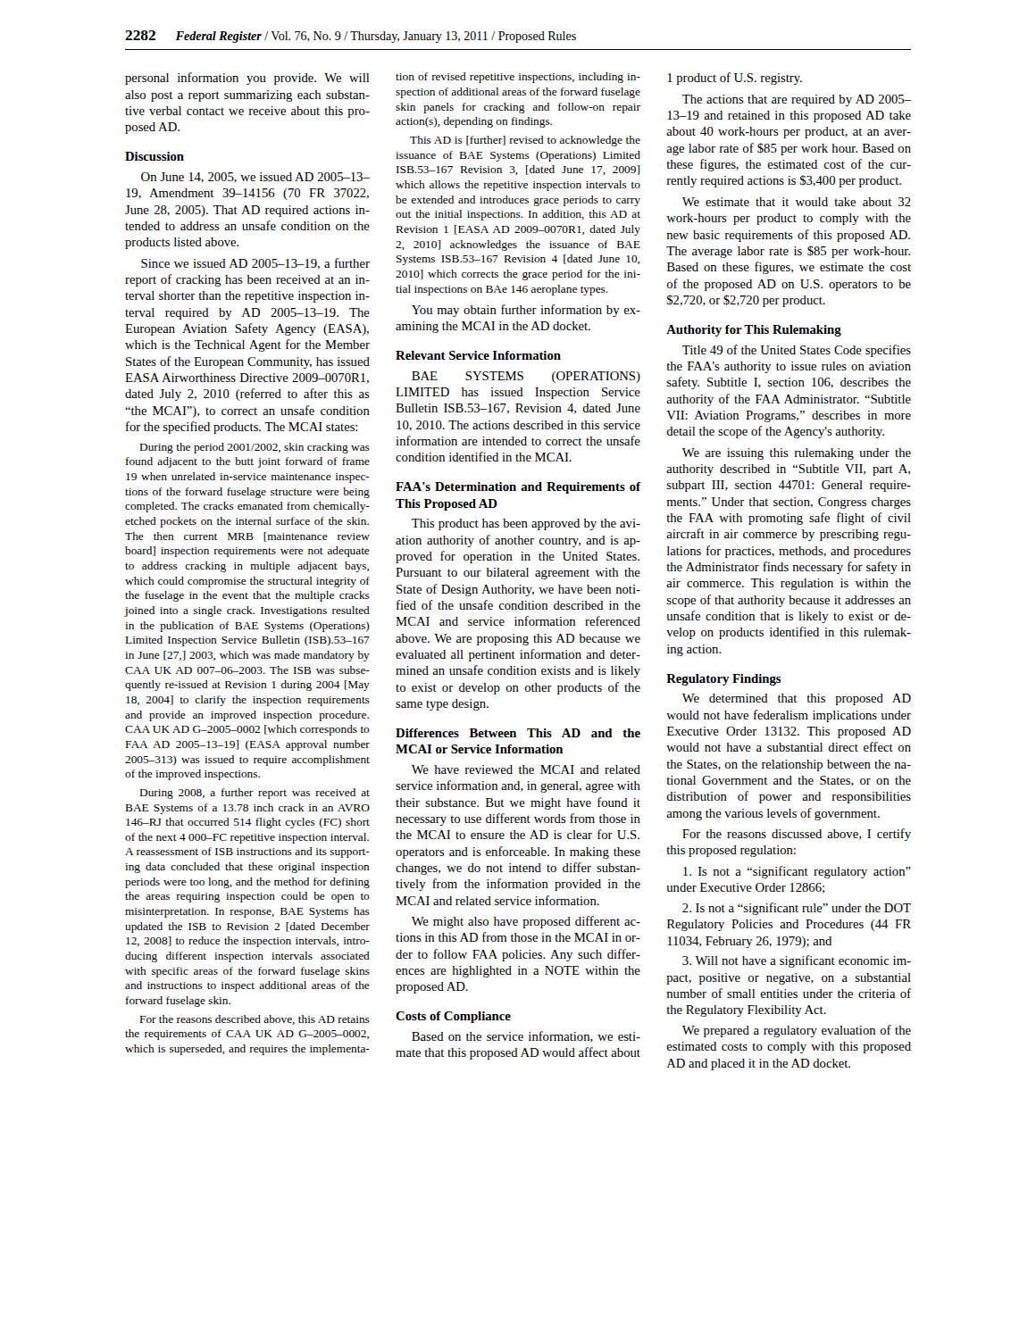2282 Federal Register / Vol. 76, No. 9 / Thursday, January 13, 2011 / Proposed Rules
personal information you provide. We will also post a report summarizing each substantive verbal contact we receive about this proposed AD.
Discussion
On June 14, 2005, we issued AD 2005–13–19, Amendment 39–14156 (70 FR 37022, June 28, 2005). That AD required actions intended to address an unsafe condition on the products listed above.
Since we issued AD 2005–13–19, a further report of cracking has been received at an interval shorter than the repetitive inspection interval required by AD 2005–13–19. The European Aviation Safety Agency (EASA), which is the Technical Agent for the Member States of the European Community, has issued EASA Airworthiness Directive 2009–0070R1, dated July 2, 2010 (referred to after this as “the MCAI”), to correct an unsafe condition for the specified products. The MCAI states:
During the period 2001/2002, skin cracking was found adjacent to the butt joint forward of frame 19 when unrelated in-service maintenance inspections of the forward fuselage structure were being completed. The cracks emanated from chemically-etched pockets on the internal surface of the skin. The then current MRB [maintenance review board] inspection requirements were not adequate to address cracking in multiple adjacent bays, which could compromise the structural integrity of the fuselage in the event that the multiple cracks joined into a single crack. Investigations resulted in the publication of BAE Systems (Operations) Limited Inspection Service Bulletin (ISB).53–167 in June [27,] 2003, which was made mandatory by CAA UK AD 007–06–2003. The ISB was subsequently re-issued at Revision 1 during 2004 [May 18, 2004] to clarify the inspection requirements and provide an improved inspection procedure. CAA UK AD G–2005–0002 [which corresponds to FAA AD 2005–13–19] (EASA approval number 2005–313) was issued to require accomplishment of the improved inspections.
During 2008, a further report was received at BAE Systems of a 13.78 inch crack in an AVRO 146–RJ that occurred 514 flight cycles (FC) short of the next 4 000–FC repetitive inspection interval. A reassessment of ISB instructions and its supporting data concluded that these original inspection periods were too long, and the method for defining the areas requiring inspection could be open to misinterpretation. In response, BAE Systems has updated the ISB to Revision 2 [dated December 12, 2008] to reduce the inspection intervals, introducing different inspection intervals associated with specific areas of the forward fuselage skins and instructions to inspect additional areas of the forward fuselage skin.
For the reasons described above, this AD retains the requirements of CAA UK AD G–2005–0002, which is superseded, and requires the implementation of revised repetitive inspections, including inspection of additional areas of the forward fuselage skin panels for cracking and follow-on repair action(s), depending on findings.
This AD is [further] revised to acknowledge the issuance of BAE Systems (Operations) Limited ISB.53–167 Revision 3, [dated June 17, 2009] which allows the repetitive inspection intervals to be extended and introduces grace periods to carry out the initial inspections. In addition, this AD at Revision 1 [EASA AD 2009–0070R1, dated July 2, 2010] acknowledges the issuance of BAE Systems ISB.53–167 Revision 4 [dated June 10, 2010] which corrects the grace period for the initial inspections on BAe 146 aeroplane types.
You may obtain further information by examining the MCAI in the AD docket.
Relevant Service Information
BAE SYSTEMS (OPERATIONS) LIMITED has issued Inspection Service Bulletin ISB.53–167, Revision 4, dated June 10, 2010. The actions described in this service information are intended to correct the unsafe condition identified in the MCAI.
FAA's Determination and Requirements of This Proposed AD
This product has been approved by the aviation authority of another country, and is approved for operation in the United States. Pursuant to our bilateral agreement with the State of Design Authority, we have been notified of the unsafe condition described in the MCAI and service information referenced above. We are proposing this AD because we evaluated all pertinent information and determined an unsafe condition exists and is likely to exist or develop on other products of the same type design.
Differences Between This AD and the MCAI or Service Information
We have reviewed the MCAI and related service information and, in general, agree with their substance. But we might have found it necessary to use different words from those in the MCAI to ensure the AD is clear for U.S. operators and is enforceable. In making these changes, we do not intend to differ substantively from the information provided in the MCAI and related service information.
We might also have proposed different actions in this AD from those in the MCAI in order to follow FAA policies. Any such differences are highlighted in a NOTE within the proposed AD.
Costs of Compliance
Based on the service information, we estimate that this proposed AD would affect about 1 product of U.S. registry.
The actions that are required by AD 2005–13–19 and retained in this proposed AD take about 40 work-hours per product, at an average labor rate of $85 per work hour. Based on these figures, the estimated cost of the currently required actions is $3,400 per product.
We estimate that it would take about 32 work-hours per product to comply with the new basic requirements of this proposed AD. The average labor rate is $85 per work-hour. Based on these figures, we estimate the cost of the proposed AD on U.S. operators to be $2,720, or $2,720 per product.
Authority for This Rulemaking
Title 49 of the United States Code specifies the FAA's authority to issue rules on aviation safety. Subtitle I, section 106, describes the authority of the FAA Administrator. “Subtitle VII: Aviation Programs,” describes in more detail the scope of the Agency's authority.
We are issuing this rulemaking under the authority described in “Subtitle VII, part A, subpart III, section 44701: General requirements.” Under that section, Congress charges the FAA with promoting safe flight of civil aircraft in air commerce by prescribing regulations for practices, methods, and procedures the Administrator finds necessary for safety in air commerce. This regulation is within the scope of that authority because it addresses an unsafe condition that is likely to exist or develop on products identified in this rulemaking action.
Regulatory Findings
We determined that this proposed AD would not have federalism implications under Executive Order 13132. This proposed AD would not have a substantial direct effect on the States, on the relationship between the national Government and the States, or on the distribution of power and responsibilities among the various levels of government.
For the reasons discussed above, I certify this proposed regulation:
1. Is not a “significant regulatory action” under Executive Order 12866;
2. Is not a “significant rule” under the DOT Regulatory Policies and Procedures (44 FR 11034, February 26, 1979); and
3. Will not have a significant economic impact, positive or negative, on a substantial number of small entities under the criteria of the Regulatory Flexibility Act.
We prepared a regulatory evaluation of the estimated costs to comply with this proposed AD and placed it in the AD docket.